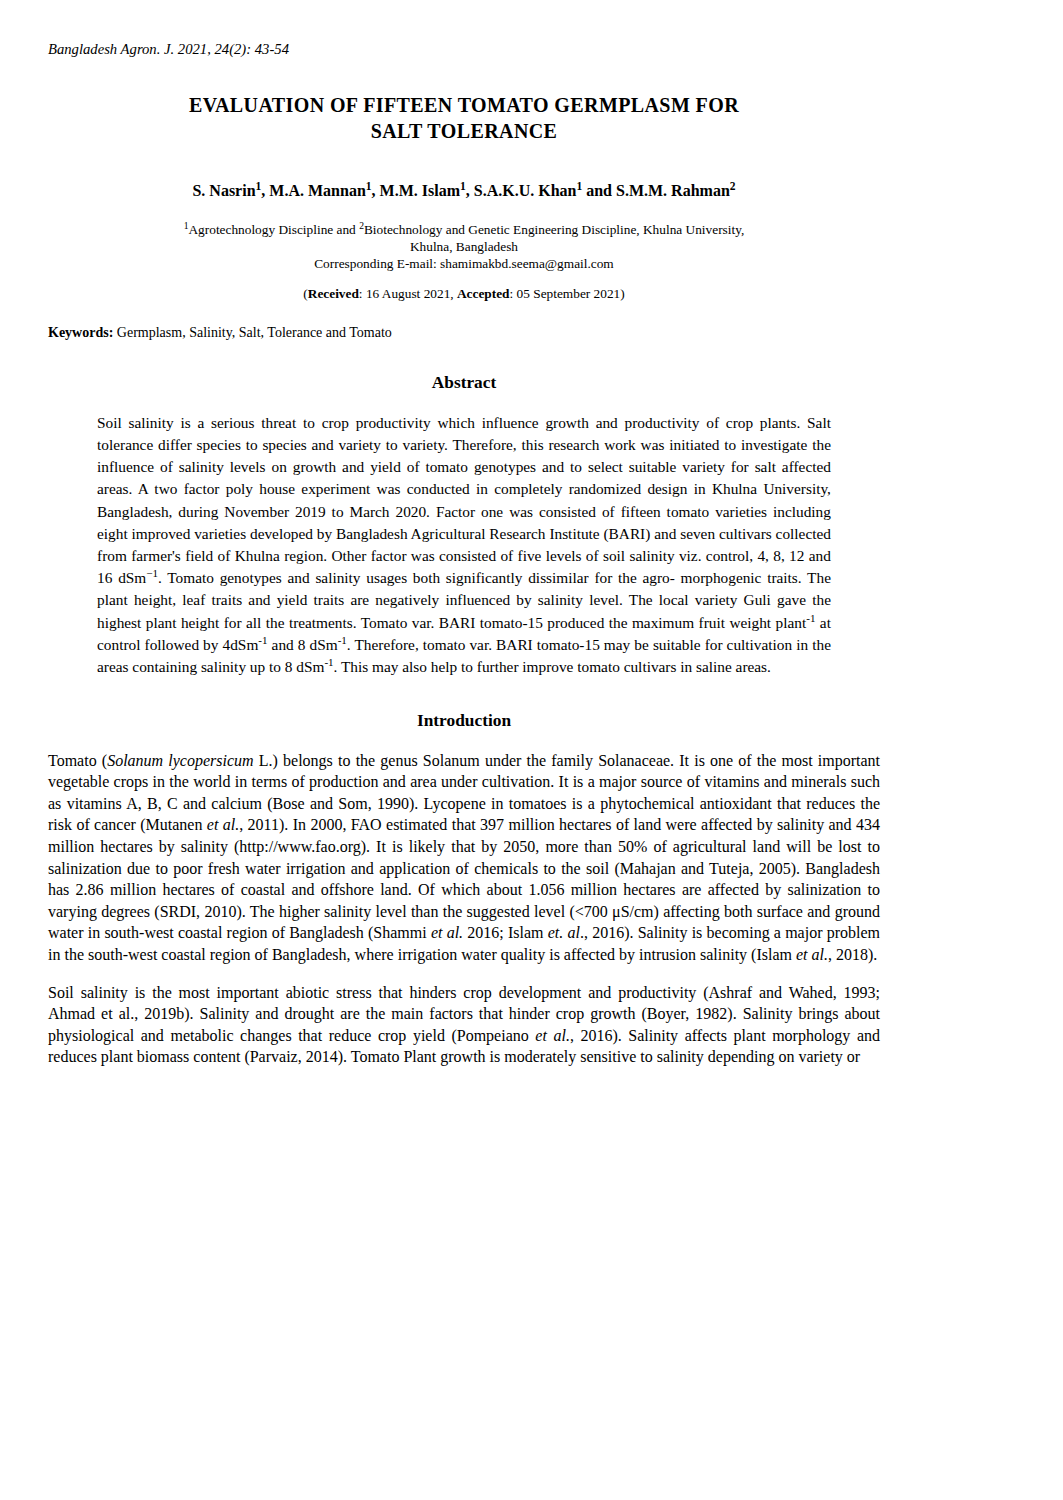Bangladesh Agron. J. 2021, 24(2): 43-54
Evaluation of Fifteen Tomato Germplasm for
Salt Tolerance
S. Nasrin1, M.A. Mannan1, M.M. Islam1, S.A.K.U. Khan1 and S.M.M. Rahman2
1Agrotechnology Discipline and 2Biotechnology and Genetic Engineering Discipline, Khulna University,
Khulna, Bangladesh
Corresponding E-mail: shamimakbd.seema@gmail.com
(Received: 16 August 2021, Accepted: 05 September 2021)
Keywords: Germplasm, Salinity, Salt, Tolerance and Tomato
Abstract
Soil salinity is a serious threat to crop productivity which influence growth and productivity of crop plants. Salt tolerance differ species to species and variety to variety. Therefore, this research work was initiated to investigate the influence of salinity levels on growth and yield of tomato genotypes and to select suitable variety for salt affected areas. A two factor poly house experiment was conducted in completely randomized design in Khulna University, Bangladesh, during November 2019 to March 2020. Factor one was consisted of fifteen tomato varieties including eight improved varieties developed by Bangladesh Agricultural Research Institute (BARI) and seven cultivars collected from farmer's field of Khulna region. Other factor was consisted of five levels of soil salinity viz. control, 4, 8, 12 and 16 dSm−1. Tomato genotypes and salinity usages both significantly dissimilar for the agro- morphogenic traits. The plant height, leaf traits and yield traits are negatively influenced by salinity level. The local variety Guli gave the highest plant height for all the treatments. Tomato var. BARI tomato-15 produced the maximum fruit weight plant-1 at control followed by 4dSm-1 and 8 dSm-1. Therefore, tomato var. BARI tomato-15 may be suitable for cultivation in the areas containing salinity up to 8 dSm-1. This may also help to further improve tomato cultivars in saline areas.
Introduction
Tomato (Solanum lycopersicum L.) belongs to the genus Solanum under the family Solanaceae. It is one of the most important vegetable crops in the world in terms of production and area under cultivation. It is a major source of vitamins and minerals such as vitamins A, B, C and calcium (Bose and Som, 1990). Lycopene in tomatoes is a phytochemical antioxidant that reduces the risk of cancer (Mutanen et al., 2011). In 2000, FAO estimated that 397 million hectares of land were affected by salinity and 434 million hectares by salinity (http://www.fao.org). It is likely that by 2050, more than 50% of agricultural land will be lost to salinization due to poor fresh water irrigation and application of chemicals to the soil (Mahajan and Tuteja, 2005). Bangladesh has 2.86 million hectares of coastal and offshore land. Of which about 1.056 million hectares are affected by salinization to varying degrees (SRDI, 2010). The higher salinity level than the suggested level (<700 μS/cm) affecting both surface and ground water in south-west coastal region of Bangladesh (Shammi et al. 2016; Islam et. al., 2016). Salinity is becoming a major problem in the south-west coastal region of Bangladesh, where irrigation water quality is affected by intrusion salinity (Islam et al., 2018).
Soil salinity is the most important abiotic stress that hinders crop development and productivity (Ashraf and Wahed, 1993; Ahmad et al., 2019b). Salinity and drought are the main factors that hinder crop growth (Boyer, 1982). Salinity brings about physiological and metabolic changes that reduce crop yield (Pompeiano et al., 2016). Salinity affects plant morphology and reduces plant biomass content (Parvaiz, 2014). Tomato Plant growth is moderately sensitive to salinity depending on variety or